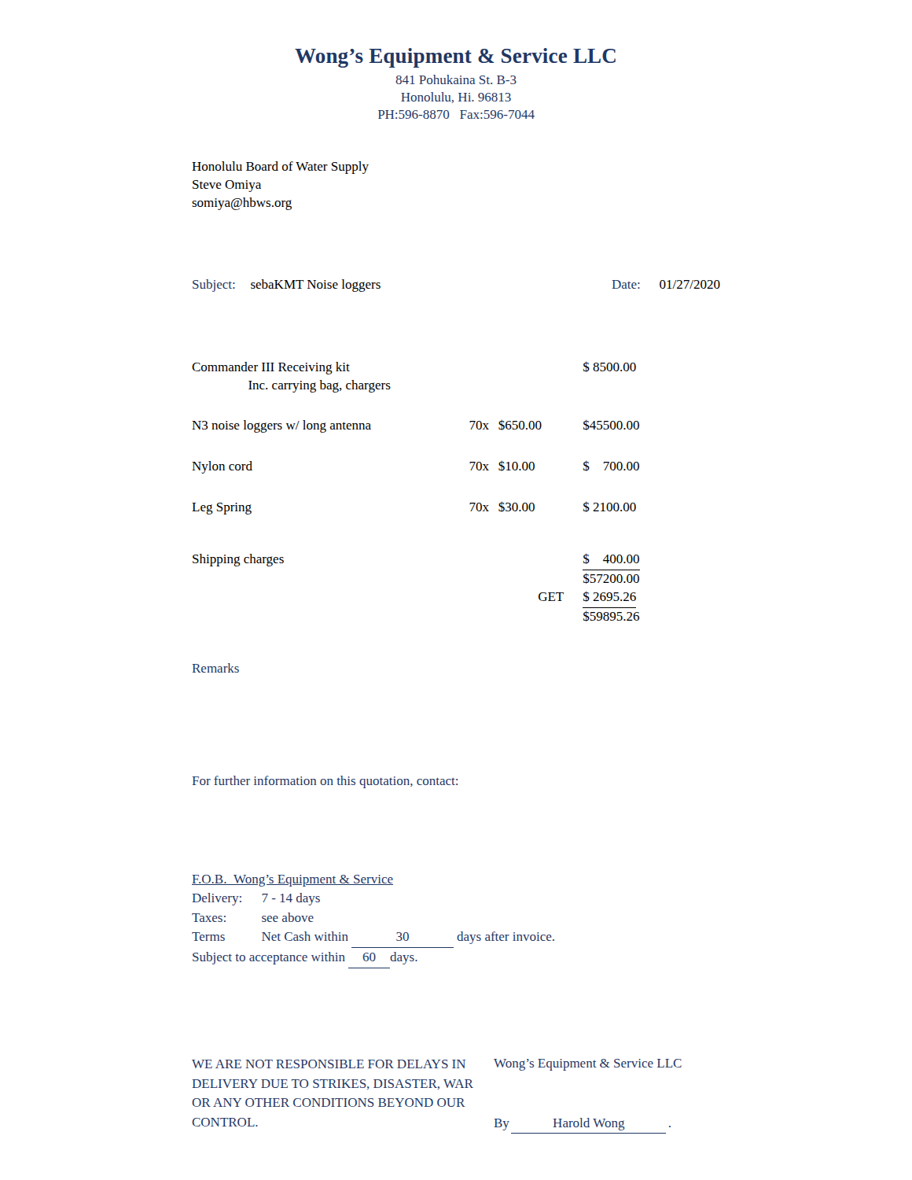Wong’s Equipment & Service LLC
841 Pohukaina St. B-3
Honolulu, Hi. 96813
PH:596-8870 Fax:596-7044
Honolulu Board of Water Supply
Steve Omiya
somiya@hbws.org
Subject: sebaKMT Noise loggers
Date: 01/27/2020
| Commander III Receiving kit Inc. carrying bag, chargers | | | | $ 8500.00 |
| N3 noise loggers w/ long antenna | 70 | x | $650.00 | $45500.00 |
| Nylon cord | 70 | x | $10.00 | $ 700.00 |
| Leg Spring | 70 | x | $30.00 | $ 2100.00 |
| Shipping charges | | | | $ 400.00 $57200.00 |
| | | | GET | $ 2695.26 $59895.26 |
Remarks
For further information on this quotation, contact:
F.O.B. Wong’s Equipment & Service Delivery: 7 - 14 days Taxes: see above Terms Net Cash within 30 days after invoice. Subject to acceptance within 60days.
We are not responsible for delays in delivery due to strikes, disaster, war or any other conditions beyond our control.
Wong’s Equipment & Service LLC
ByHarold Wong.